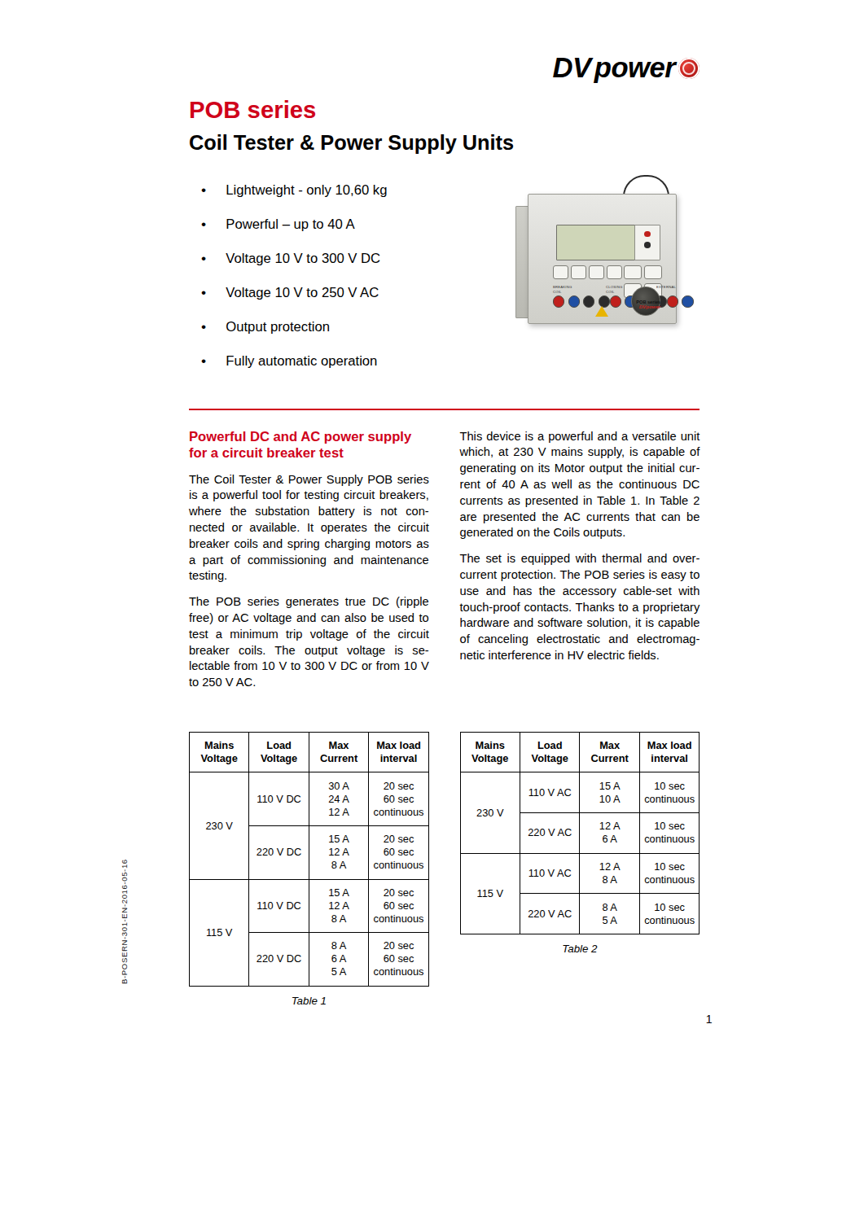B-POSERN-301-EN-2016-05-16
DV power
POB series
Coil Tester & Power Supply Units
Lightweight - only 10,60 kg
Powerful – up to 40 A
Voltage 10 V to 300 V DC
Voltage 10 V to 250 V AC
Output protection
Fully automatic operation
BREAKING
COIL CLOSING
COIL EXTERNAL
POB seriesDVpower
Powerful DC and AC power supply
for a circuit breaker test
The Coil Tester & Power Supply POB series is a powerful tool for testing circuit breakers, where the substation battery is not connected or available. It operates the circuit breaker coils and spring charging motors as a part of commissioning and maintenance testing.
The POB series generates true DC (ripple free) or AC voltage and can also be used to test a minimum trip voltage of the circuit breaker coils. The output voltage is selectable from 10 V to 300 V DC or from 10 V to 250 V AC.
This device is a powerful and a versatile unit which, at 230 V mains supply, is capable of generating on its Motor output the initial current of 40 A as well as the continuous DC currents as presented in Table 1. In Table 2 are presented the AC currents that can be generated on the Coils outputs.
The set is equipped with thermal and over-current protection. The POB series is easy to use and has the accessory cable-set with touch-proof contacts. Thanks to a proprietary hardware and software solution, it is capable of canceling electrostatic and electromagnetic interference in HV electric fields.
| Mains Voltage | Load Voltage | Max Current | Max load interval |
| --- | --- | --- | --- |
| 230 V | 110 V DC | 30 A 24 A 12 A | 20 sec 60 sec continuous |
| 220 V DC | 15 A 12 A 8 A | 20 sec 60 sec continuous |
| 115 V | 110 V DC | 15 A 12 A 8 A | 20 sec 60 sec continuous |
| 220 V DC | 8 A 6 A 5 A | 20 sec 60 sec continuous |
Table 1
| Mains Voltage | Load Voltage | Max Current | Max load interval |
| --- | --- | --- | --- |
| 230 V | 110 V AC | 15 A 10 A | 10 sec continuous |
| 220 V AC | 12 A 6 A | 10 sec continuous |
| 115 V | 110 V AC | 12 A 8 A | 10 sec continuous |
| 220 V AC | 8 A 5 A | 10 sec continuous |
Table 2
1